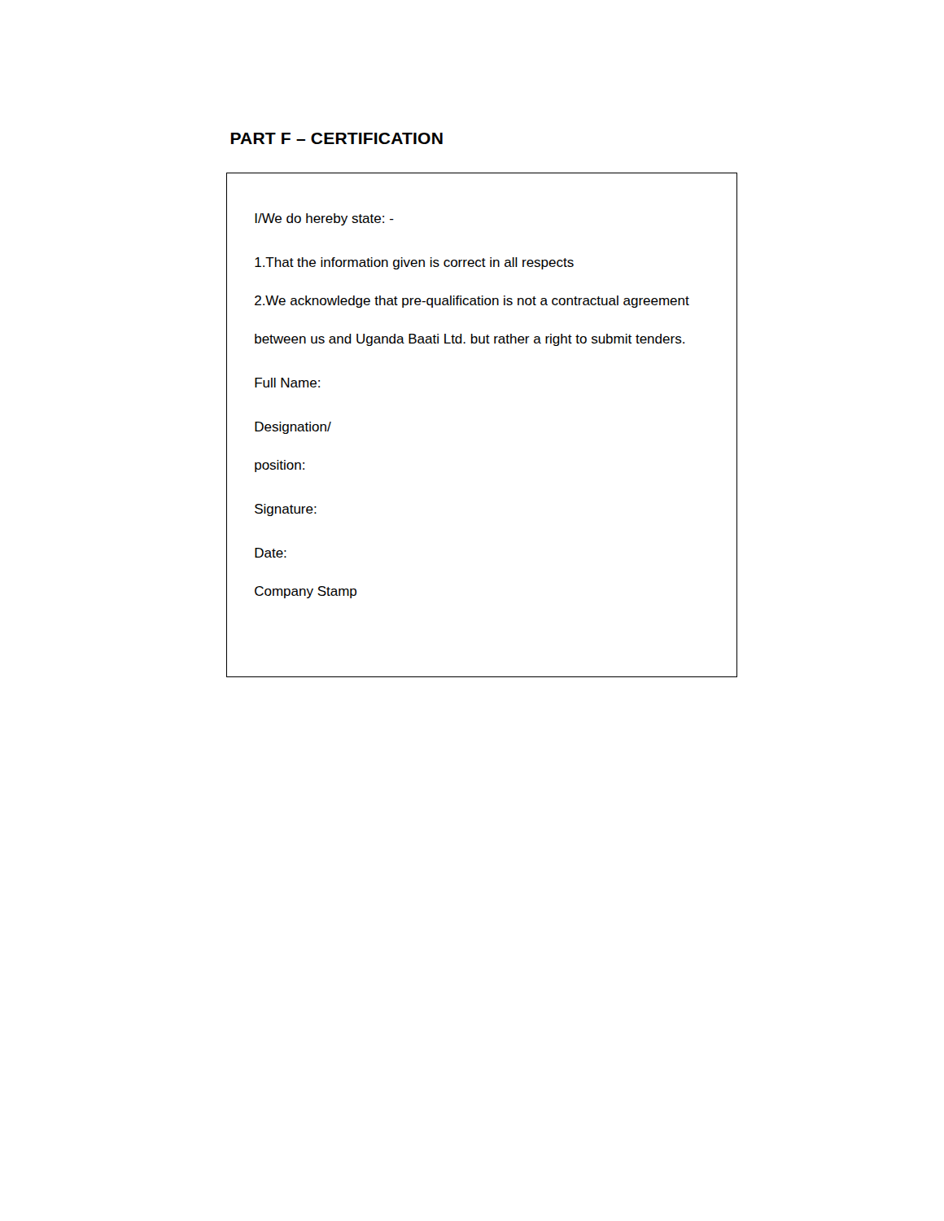PART F – CERTIFICATION
I/We do hereby state: -
1.That the information given is correct in all respects
2.We acknowledge that pre-qualification is not a contractual agreement
between us and Uganda Baati Ltd. but rather a right to submit tenders.
Full Name:
Designation/
position:
Signature:
Date:
Company Stamp